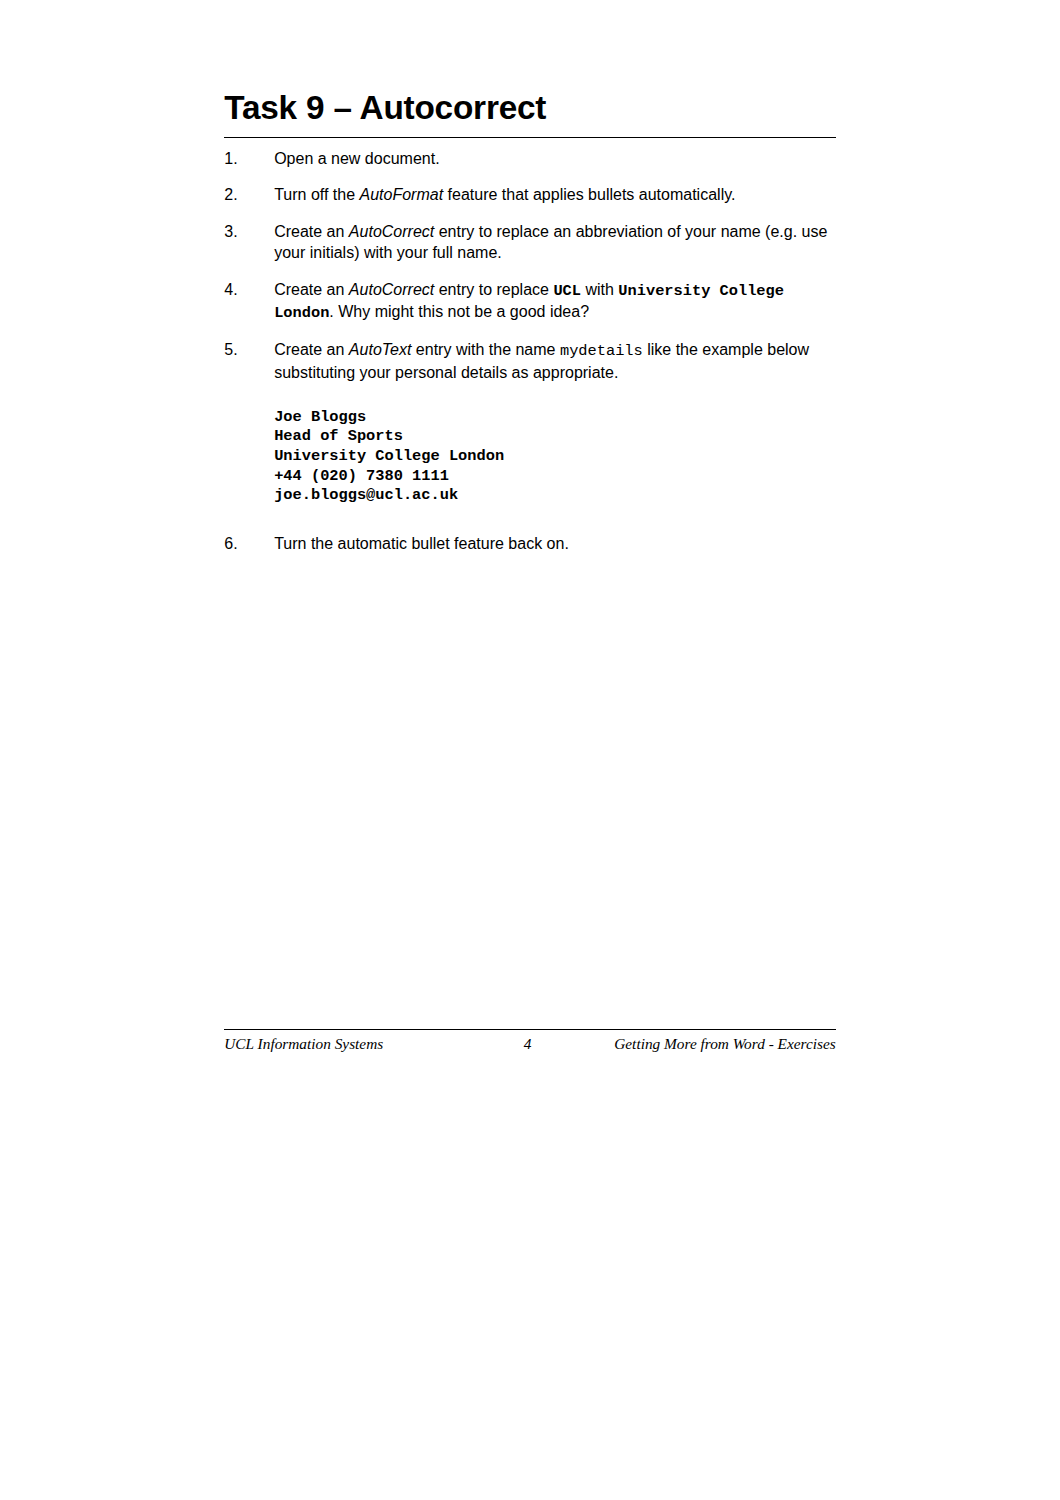Task 9 – Autocorrect
Open a new document.
Turn off the AutoFormat feature that applies bullets automatically.
Create an AutoCorrect entry to replace an abbreviation of your name (e.g. use your initials) with your full name.
Create an AutoCorrect entry to replace UCL with University College London. Why might this not be a good idea?
Create an AutoText entry with the name mydetails like the example below substituting your personal details as appropriate.
Joe Bloggs Head of Sports University College London +44 (020) 7380 1111 joe.bloggs@ucl.ac.uk
Turn the automatic bullet feature back on.
UCL Information Systems
4
Getting More from Word - Exercises